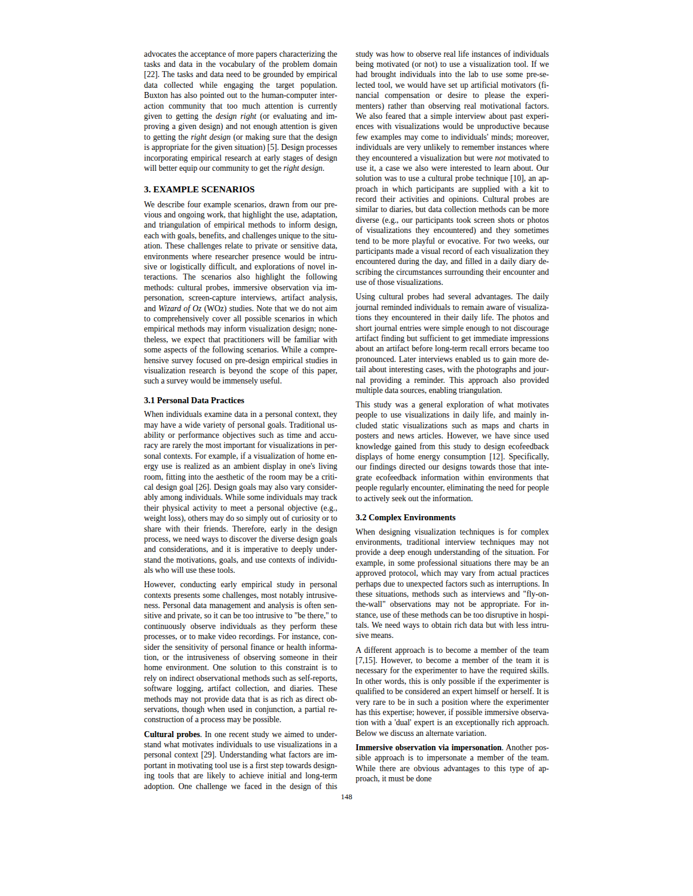advocates the acceptance of more papers characterizing the tasks and data in the vocabulary of the problem domain [22]. The tasks and data need to be grounded by empirical data collected while engaging the target population. Buxton has also pointed out to the human-computer interaction community that too much attention is currently given to getting the design right (or evaluating and improving a given design) and not enough attention is given to getting the right design (or making sure that the design is appropriate for the given situation) [5]. Design processes incorporating empirical research at early stages of design will better equip our community to get the right design.
3. Example Scenarios
We describe four example scenarios, drawn from our previous and ongoing work, that highlight the use, adaptation, and triangulation of empirical methods to inform design, each with goals, benefits, and challenges unique to the situation. These challenges relate to private or sensitive data, environments where researcher presence would be intrusive or logistically difficult, and explorations of novel interactions. The scenarios also highlight the following methods: cultural probes, immersive observation via impersonation, screen-capture interviews, artifact analysis, and Wizard of Oz (WOz) studies. Note that we do not aim to comprehensively cover all possible scenarios in which empirical methods may inform visualization design; nonetheless, we expect that practitioners will be familiar with some aspects of the following scenarios. While a comprehensive survey focused on pre-design empirical studies in visualization research is beyond the scope of this paper, such a survey would be immensely useful.
3.1 Personal Data Practices
When individuals examine data in a personal context, they may have a wide variety of personal goals. Traditional usability or performance objectives such as time and accuracy are rarely the most important for visualizations in personal contexts. For example, if a visualization of home energy use is realized as an ambient display in one's living room, fitting into the aesthetic of the room may be a critical design goal [26]. Design goals may also vary considerably among individuals. While some individuals may track their physical activity to meet a personal objective (e.g., weight loss), others may do so simply out of curiosity or to share with their friends. Therefore, early in the design process, we need ways to discover the diverse design goals and considerations, and it is imperative to deeply understand the motivations, goals, and use contexts of individuals who will use these tools.
However, conducting early empirical study in personal contexts presents some challenges, most notably intrusiveness. Personal data management and analysis is often sensitive and private, so it can be too intrusive to "be there," to continuously observe individuals as they perform these processes, or to make video recordings. For instance, consider the sensitivity of personal finance or health information, or the intrusiveness of observing someone in their home environment. One solution to this constraint is to rely on indirect observational methods such as self-reports, software logging, artifact collection, and diaries. These methods may not provide data that is as rich as direct observations, though when used in conjunction, a partial reconstruction of a process may be possible.
Cultural probes. In one recent study we aimed to understand what motivates individuals to use visualizations in a personal context [29]. Understanding what factors are important in motivating tool use is a first step towards designing tools that are likely to achieve initial and long-term adoption. One challenge we faced in the design of this study was how to observe real life instances of individuals being motivated (or not) to use a visualization tool. If we had brought individuals into the lab to use some pre-selected tool, we would have set up artificial motivators (financial compensation or desire to please the experimenters) rather than observing real motivational factors. We also feared that a simple interview about past experiences with visualizations would be unproductive because few examples may come to individuals' minds; moreover, individuals are very unlikely to remember instances where they encountered a visualization but were not motivated to use it, a case we also were interested to learn about. Our solution was to use a cultural probe technique [10], an approach in which participants are supplied with a kit to record their activities and opinions. Cultural probes are similar to diaries, but data collection methods can be more diverse (e.g., our participants took screen shots or photos of visualizations they encountered) and they sometimes tend to be more playful or evocative. For two weeks, our participants made a visual record of each visualization they encountered during the day, and filled in a daily diary describing the circumstances surrounding their encounter and use of those visualizations.
Using cultural probes had several advantages. The daily journal reminded individuals to remain aware of visualizations they encountered in their daily life. The photos and short journal entries were simple enough to not discourage artifact finding but sufficient to get immediate impressions about an artifact before long-term recall errors became too pronounced. Later interviews enabled us to gain more detail about interesting cases, with the photographs and journal providing a reminder. This approach also provided multiple data sources, enabling triangulation.
This study was a general exploration of what motivates people to use visualizations in daily life, and mainly included static visualizations such as maps and charts in posters and news articles. However, we have since used knowledge gained from this study to design ecofeedback displays of home energy consumption [12]. Specifically, our findings directed our designs towards those that integrate ecofeedback information within environments that people regularly encounter, eliminating the need for people to actively seek out the information.
3.2 Complex Environments
When designing visualization techniques is for complex environments, traditional interview techniques may not provide a deep enough understanding of the situation. For example, in some professional situations there may be an approved protocol, which may vary from actual practices perhaps due to unexpected factors such as interruptions. In these situations, methods such as interviews and "fly-on-the-wall" observations may not be appropriate. For instance, use of these methods can be too disruptive in hospitals. We need ways to obtain rich data but with less intrusive means.
A different approach is to become a member of the team [7,15]. However, to become a member of the team it is necessary for the experimenter to have the required skills. In other words, this is only possible if the experimenter is qualified to be considered an expert himself or herself. It is very rare to be in such a position where the experimenter has this expertise; however, if possible immersive observation with a 'dual' expert is an exceptionally rich approach. Below we discuss an alternate variation.
Immersive observation via impersonation. Another possible approach is to impersonate a member of the team. While there are obvious advantages to this type of approach, it must be done
148